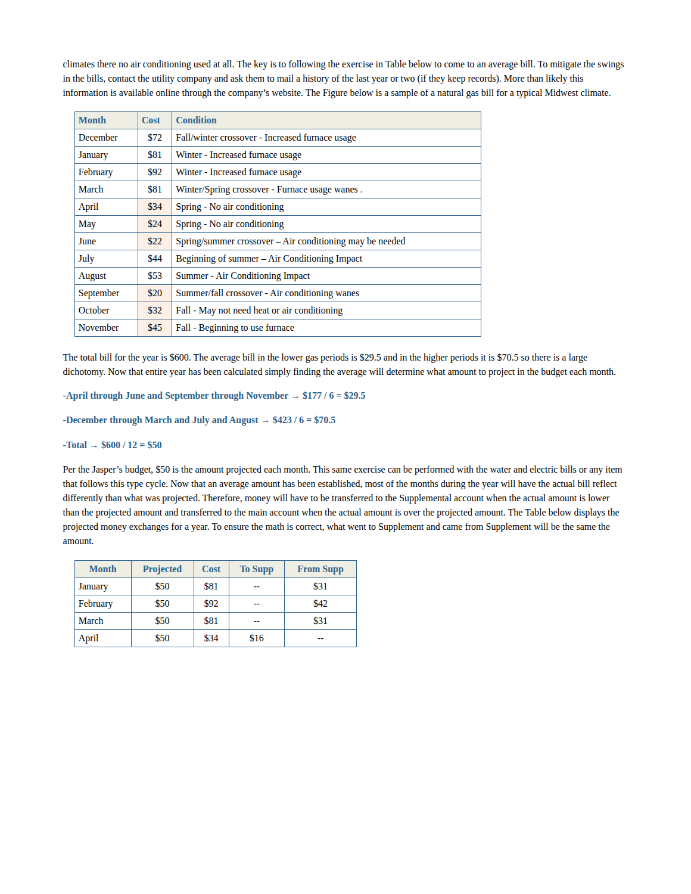climates there no air conditioning used at all. The key is to following the exercise in Table below to come to an average bill. To mitigate the swings in the bills, contact the utility company and ask them to mail a history of the last year or two (if they keep records). More than likely this information is available online through the company’s website. The Figure below is a sample of a natural gas bill for a typical Midwest climate.
| Month | Cost | Condition |
| --- | --- | --- |
| December | $72 | Fall/winter crossover - Increased furnace usage |
| January | $81 | Winter - Increased furnace usage |
| February | $92 | Winter - Increased furnace usage |
| March | $81 | Winter/Spring crossover - Furnace usage wanes . |
| April | $34 | Spring - No air conditioning |
| May | $24 | Spring - No air conditioning |
| June | $22 | Spring/summer crossover – Air conditioning may be needed |
| July | $44 | Beginning of summer – Air Conditioning Impact |
| August | $53 | Summer - Air Conditioning Impact |
| September | $20 | Summer/fall crossover - Air conditioning wanes |
| October | $32 | Fall - May not need heat or air conditioning |
| November | $45 | Fall - Beginning to use furnace |
The total bill for the year is $600. The average bill in the lower gas periods is $29.5 and in the higher periods it is $70.5 so there is a large dichotomy. Now that entire year has been calculated simply finding the average will determine what amount to project in the budget each month.
-April through June and September through November → $177 / 6 = $29.5
-December through March and July and August → $423 / 6 = $70.5
-Total → $600 / 12 = $50
Per the Jasper’s budget, $50 is the amount projected each month. This same exercise can be performed with the water and electric bills or any item that follows this type cycle. Now that an average amount has been established, most of the months during the year will have the actual bill reflect differently than what was projected. Therefore, money will have to be transferred to the Supplemental account when the actual amount is lower than the projected amount and transferred to the main account when the actual amount is over the projected amount. The Table below displays the projected money exchanges for a year. To ensure the math is correct, what went to Supplement and came from Supplement will be the same the amount.
| Month | Projected | Cost | To Supp | From Supp |
| --- | --- | --- | --- | --- |
| January | $50 | $81 | -- | $31 |
| February | $50 | $92 | -- | $42 |
| March | $50 | $81 | -- | $31 |
| April | $50 | $34 | $16 | -- |